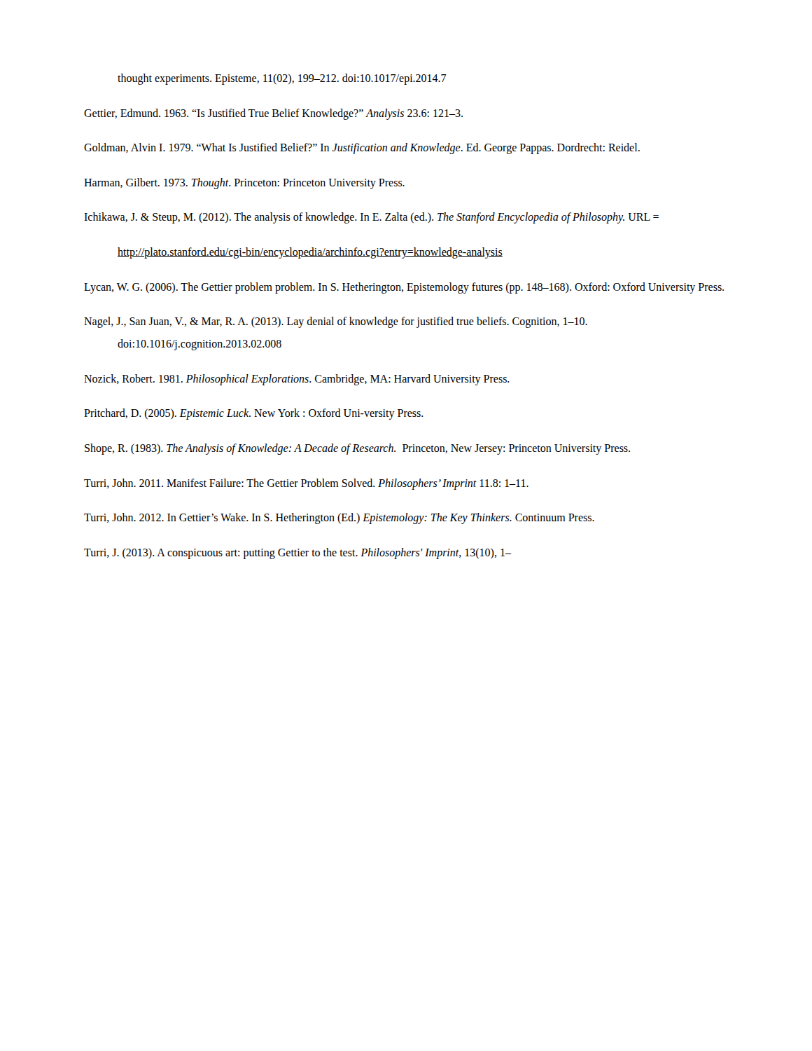thought experiments. Episteme, 11(02), 199–212. doi:10.1017/epi.2014.7
Gettier, Edmund. 1963. “Is Justified True Belief Knowledge?” Analysis 23.6: 121–3.
Goldman, Alvin I. 1979. “What Is Justified Belief?” In Justification and Knowledge. Ed. George Pappas. Dordrecht: Reidel.
Harman, Gilbert. 1973. Thought. Princeton: Princeton University Press.
Ichikawa, J. & Steup, M. (2012). The analysis of knowledge. In E. Zalta (ed.). The Stanford Encyclopedia of Philosophy. URL =
http://plato.stanford.edu/cgi-bin/encyclopedia/archinfo.cgi?entry=knowledge-analysis
Lycan, W. G. (2006). The Gettier problem problem. In S. Hetherington, Epistemology futures (pp. 148–168). Oxford: Oxford University Press.
Nagel, J., San Juan, V., & Mar, R. A. (2013). Lay denial of knowledge for justified true beliefs. Cognition, 1–10. doi:10.1016/j.cognition.2013.02.008
Nozick, Robert. 1981. Philosophical Explorations. Cambridge, MA: Harvard University Press.
Pritchard, D. (2005). Epistemic Luck. New York : Oxford Uni-versity Press.
Shope, R. (1983). The Analysis of Knowledge: A Decade of Research. Princeton, New Jersey: Princeton University Press.
Turri, John. 2011. Manifest Failure: The Gettier Problem Solved. Philosophers’ Imprint 11.8: 1–11.
Turri, John. 2012. In Gettier’s Wake. In S. Hetherington (Ed.) Epistemology: The Key Thinkers. Continuum Press.
Turri, J. (2013). A conspicuous art: putting Gettier to the test. Philosophers' Imprint, 13(10), 1–